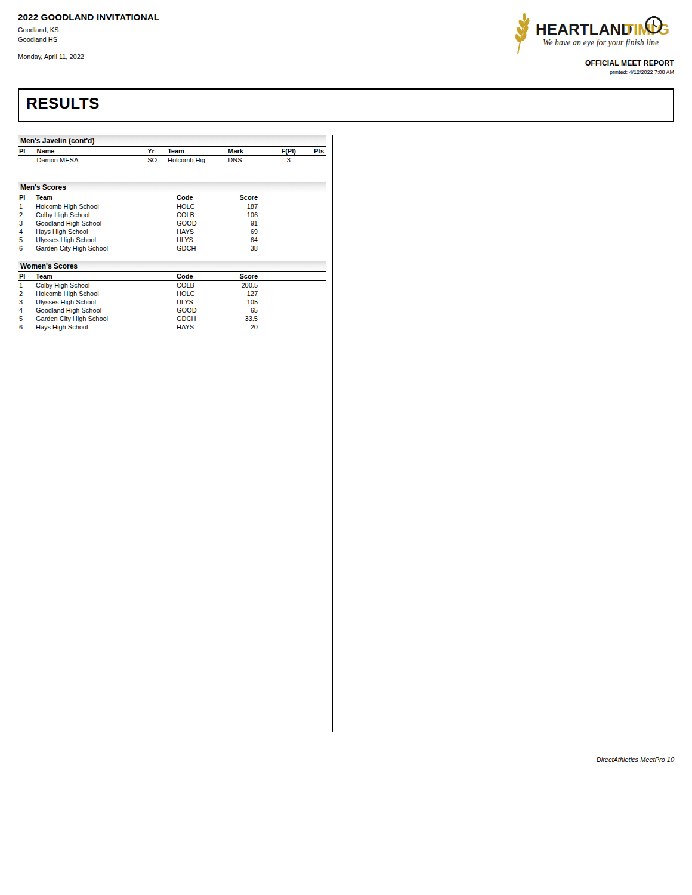2022 GOODLAND INVITATIONAL
Goodland, KS
Goodland HS
Monday, April 11, 2022
HEARTLAND TIMI G We have an eye for your finish line
OFFICIAL MEET REPORT
printed: 4/12/2022 7:08 AM
RESULTS
Men's Javelin (cont'd)
| Pl | Name | Yr | Team | Mark | F(Pl) | Pts |
| --- | --- | --- | --- | --- | --- | --- |
| | Damon MESA | SO | Holcomb Hig | DNS | 3 | |
Men's Scores
| Pl | Team | Code | Score | |
| --- | --- | --- | --- | --- |
| 1 | Holcomb High School | HOLC | 187 | |
| 2 | Colby High School | COLB | 106 | |
| 3 | Goodland High School | GOOD | 91 | |
| 4 | Hays High School | HAYS | 69 | |
| 5 | Ulysses High School | ULYS | 64 | |
| 6 | Garden City High School | GDCH | 38 | |
Women's Scores
| Pl | Team | Code | Score | |
| --- | --- | --- | --- | --- |
| 1 | Colby High School | COLB | 200.5 | |
| 2 | Holcomb High School | HOLC | 127 | |
| 3 | Ulysses High School | ULYS | 105 | |
| 4 | Goodland High School | GOOD | 65 | |
| 5 | Garden City High School | GDCH | 33.5 | |
| 6 | Hays High School | HAYS | 20 | |
DirectAthletics MeetPro 10